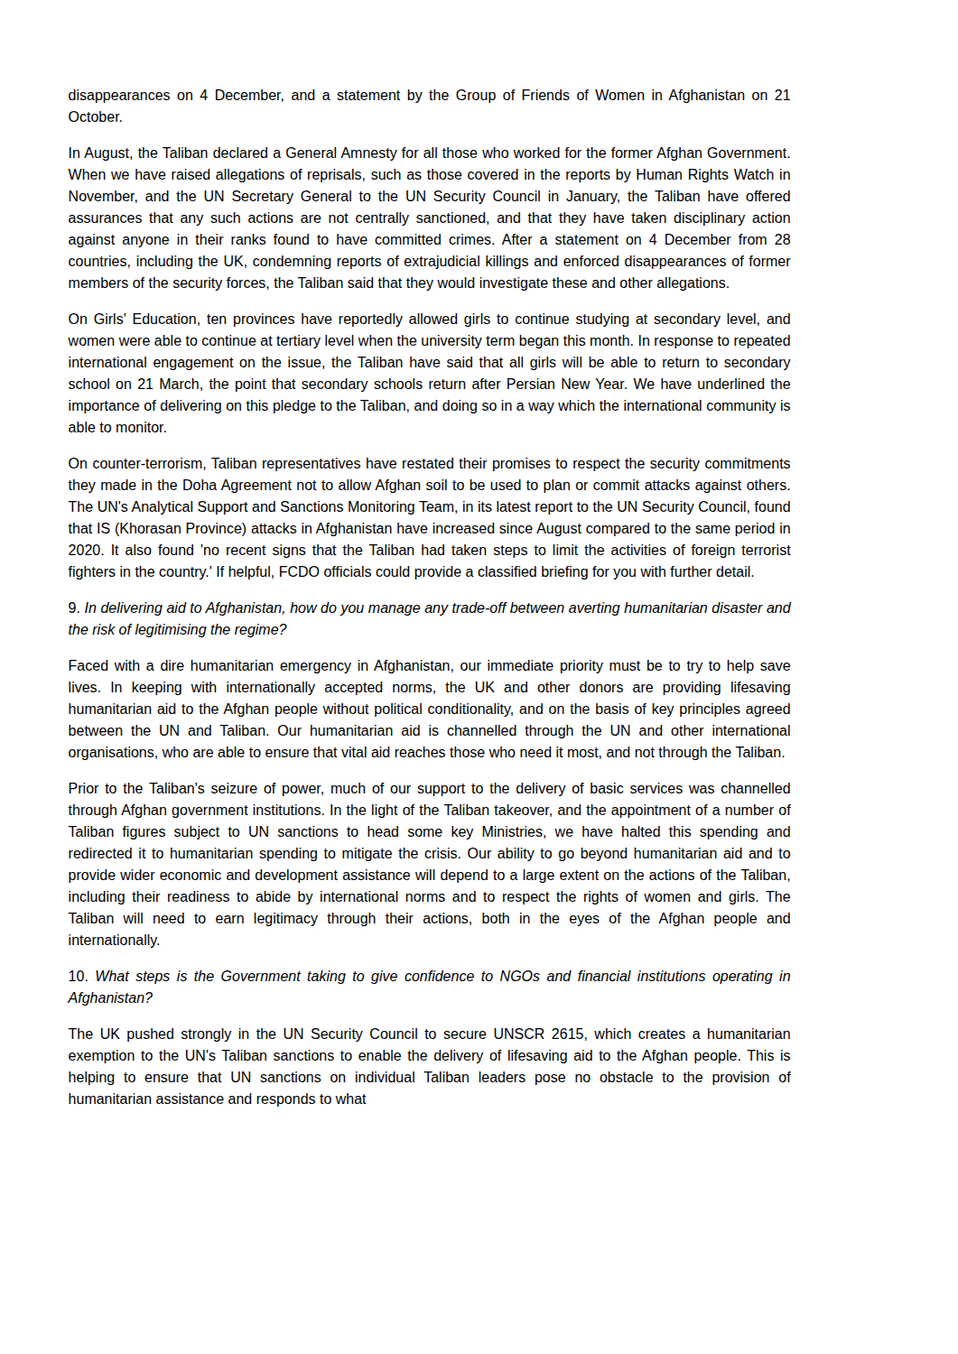disappearances on 4 December, and a statement by the Group of Friends of Women in Afghanistan on 21 October.
In August, the Taliban declared a General Amnesty for all those who worked for the former Afghan Government. When we have raised allegations of reprisals, such as those covered in the reports by Human Rights Watch in November, and the UN Secretary General to the UN Security Council in January, the Taliban have offered assurances that any such actions are not centrally sanctioned, and that they have taken disciplinary action against anyone in their ranks found to have committed crimes. After a statement on 4 December from 28 countries, including the UK, condemning reports of extrajudicial killings and enforced disappearances of former members of the security forces, the Taliban said that they would investigate these and other allegations.
On Girls' Education, ten provinces have reportedly allowed girls to continue studying at secondary level, and women were able to continue at tertiary level when the university term began this month. In response to repeated international engagement on the issue, the Taliban have said that all girls will be able to return to secondary school on 21 March, the point that secondary schools return after Persian New Year. We have underlined the importance of delivering on this pledge to the Taliban, and doing so in a way which the international community is able to monitor.
On counter-terrorism, Taliban representatives have restated their promises to respect the security commitments they made in the Doha Agreement not to allow Afghan soil to be used to plan or commit attacks against others. The UN's Analytical Support and Sanctions Monitoring Team, in its latest report to the UN Security Council, found that IS (Khorasan Province) attacks in Afghanistan have increased since August compared to the same period in 2020. It also found 'no recent signs that the Taliban had taken steps to limit the activities of foreign terrorist fighters in the country.' If helpful, FCDO officials could provide a classified briefing for you with further detail.
9. In delivering aid to Afghanistan, how do you manage any trade-off between averting humanitarian disaster and the risk of legitimising the regime?
Faced with a dire humanitarian emergency in Afghanistan, our immediate priority must be to try to help save lives. In keeping with internationally accepted norms, the UK and other donors are providing lifesaving humanitarian aid to the Afghan people without political conditionality, and on the basis of key principles agreed between the UN and Taliban. Our humanitarian aid is channelled through the UN and other international organisations, who are able to ensure that vital aid reaches those who need it most, and not through the Taliban.
Prior to the Taliban's seizure of power, much of our support to the delivery of basic services was channelled through Afghan government institutions. In the light of the Taliban takeover, and the appointment of a number of Taliban figures subject to UN sanctions to head some key Ministries, we have halted this spending and redirected it to humanitarian spending to mitigate the crisis. Our ability to go beyond humanitarian aid and to provide wider economic and development assistance will depend to a large extent on the actions of the Taliban, including their readiness to abide by international norms and to respect the rights of women and girls. The Taliban will need to earn legitimacy through their actions, both in the eyes of the Afghan people and internationally.
10. What steps is the Government taking to give confidence to NGOs and financial institutions operating in Afghanistan?
The UK pushed strongly in the UN Security Council to secure UNSCR 2615, which creates a humanitarian exemption to the UN's Taliban sanctions to enable the delivery of lifesaving aid to the Afghan people. This is helping to ensure that UN sanctions on individual Taliban leaders pose no obstacle to the provision of humanitarian assistance and responds to what